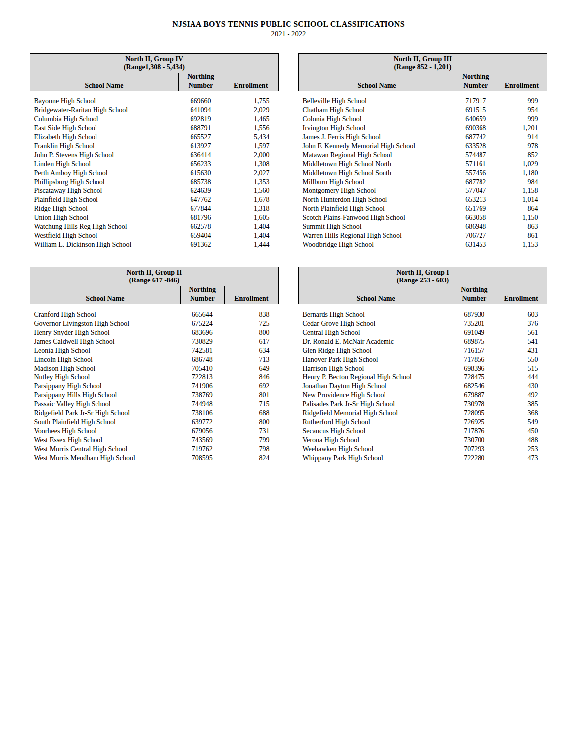NJSIAA BOYS TENNIS PUBLIC SCHOOL CLASSIFICATIONS
2021 - 2022
| North II, Group IV (Range1,308 - 5,434) |
| --- |
| | Northing | |
| School Name | Number | Enrollment |
| Bayonne High School | 669660 | 1,755 |
| Bridgewater-Raritan High School | 641094 | 2,029 |
| Columbia High School | 692819 | 1,465 |
| East Side High School | 688791 | 1,556 |
| Elizabeth High School | 665527 | 5,434 |
| Franklin High School | 613927 | 1,597 |
| John P. Stevens High School | 636414 | 2,000 |
| Linden High School | 656233 | 1,308 |
| Perth Amboy High School | 615630 | 2,027 |
| Phillipsburg High School | 685738 | 1,353 |
| Piscataway High School | 624639 | 1,560 |
| Plainfield High School | 647762 | 1,678 |
| Ridge High School | 677844 | 1,318 |
| Union High School | 681796 | 1,605 |
| Watchung Hills Reg High School | 662578 | 1,404 |
| Westfield High School | 659404 | 1,404 |
| William L. Dickinson High School | 691362 | 1,444 |
| North II, Group III (Range 852 - 1,201) |
| --- |
| | Northing | |
| School Name | Number | Enrollment |
| Belleville High School | 717917 | 999 |
| Chatham High School | 691515 | 954 |
| Colonia High School | 640659 | 999 |
| Irvington High School | 690368 | 1,201 |
| James J. Ferris High School | 687742 | 914 |
| John F. Kennedy Memorial High School | 633528 | 978 |
| Matawan Regional High School | 574487 | 852 |
| Middletown High School North | 571161 | 1,029 |
| Middletown High School South | 557456 | 1,180 |
| Millburn High School | 687782 | 984 |
| Montgomery High School | 577047 | 1,158 |
| North Hunterdon High School | 653213 | 1,014 |
| North Plainfield High School | 651769 | 864 |
| Scotch Plains-Fanwood High School | 663058 | 1,150 |
| Summit High School | 686948 | 863 |
| Warren Hills Regional High School | 706727 | 861 |
| Woodbridge High School | 631453 | 1,153 |
| North II, Group II (Range 617 -846) |
| --- |
| | Northing | |
| School Name | Number | Enrollment |
| Cranford High School | 665644 | 838 |
| Governor Livingston High School | 675224 | 725 |
| Henry Snyder High School | 683696 | 800 |
| James Caldwell High School | 730829 | 617 |
| Leonia High School | 742581 | 634 |
| Lincoln High School | 686748 | 713 |
| Madison High School | 705410 | 649 |
| Nutley High School | 722813 | 846 |
| Parsippany High School | 741906 | 692 |
| Parsippany Hills High School | 738769 | 801 |
| Passaic Valley High School | 744948 | 715 |
| Ridgefield Park Jr-Sr High School | 738106 | 688 |
| South Plainfield High School | 639772 | 800 |
| Voorhees High School | 679056 | 731 |
| West Essex High School | 743569 | 799 |
| West Morris Central High School | 719762 | 798 |
| West Morris Mendham High School | 708595 | 824 |
| North II, Group I (Range 253 - 603) |
| --- |
| | Northing | |
| School Name | Number | Enrollment |
| Bernards High School | 687930 | 603 |
| Cedar Grove High School | 735201 | 376 |
| Central High School | 691049 | 561 |
| Dr. Ronald E. McNair Academic | 689875 | 541 |
| Glen Ridge High School | 716157 | 431 |
| Hanover Park High School | 717856 | 550 |
| Harrison High School | 698396 | 515 |
| Henry P. Becton Regional High School | 728475 | 444 |
| Jonathan Dayton High School | 682546 | 430 |
| New Providence High School | 679887 | 492 |
| Palisades Park Jr-Sr High School | 730978 | 385 |
| Ridgefield Memorial High School | 728095 | 368 |
| Rutherford High School | 726925 | 549 |
| Secaucus High School | 717876 | 450 |
| Verona High School | 730700 | 488 |
| Weehawken High School | 707293 | 253 |
| Whippany Park High School | 722280 | 473 |